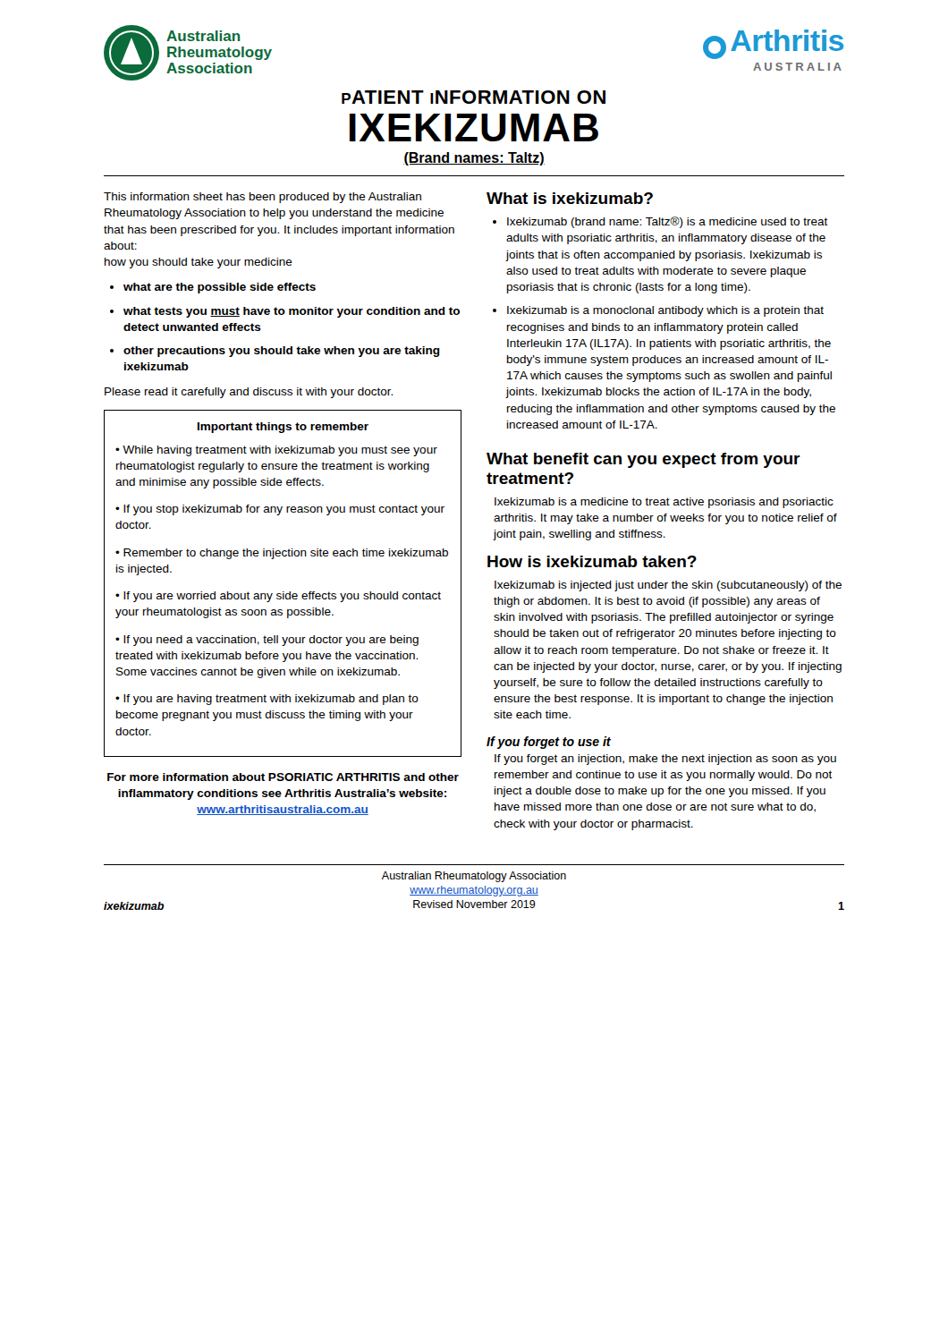Australian
Rheumatology
Association
Arthritis
AUSTRALIA
PATIENT INFORMATION ON
IXEKIZUMAB
(Brand names: Taltz)
This information sheet has been produced by the Australian Rheumatology Association to help you understand the medicine that has been prescribed for you. It includes important information about:
how you should take your medicine
what are the possible side effects
what tests you must have to monitor your condition and to detect unwanted effects
other precautions you should take when you are taking ixekizumab
Please read it carefully and discuss it with your doctor.
Important things to remember
• While having treatment with ixekizumab you must see your rheumatologist regularly to ensure the treatment is working and minimise any possible side effects.
• If you stop ixekizumab for any reason you must contact your doctor.
• Remember to change the injection site each time ixekizumab is injected.
• If you are worried about any side effects you should contact your rheumatologist as soon as possible.
• If you need a vaccination, tell your doctor you are being treated with ixekizumab before you have the vaccination. Some vaccines cannot be given while on ixekizumab.
• If you are having treatment with ixekizumab and plan to become pregnant you must discuss the timing with your doctor.
For more information about PSORIATIC ARTHRITIS and other inflammatory conditions see Arthritis Australia’s website:
www.arthritisaustralia.com.au
What is ixekizumab?
Ixekizumab (brand name: Taltz®) is a medicine used to treat adults with psoriatic arthritis, an inflammatory disease of the joints that is often accompanied by psoriasis. Ixekizumab is also used to treat adults with moderate to severe plaque psoriasis that is chronic (lasts for a long time).
Ixekizumab is a monoclonal antibody which is a protein that recognises and binds to an inflammatory protein called Interleukin 17A (IL17A). In patients with psoriatic arthritis, the body's immune system produces an increased amount of IL-17A which causes the symptoms such as swollen and painful joints. Ixekizumab blocks the action of IL-17A in the body, reducing the inflammation and other symptoms caused by the increased amount of IL-17A.
What benefit can you expect from your treatment?
Ixekizumab is a medicine to treat active psoriasis and psoriactic arthritis. It may take a number of weeks for you to notice relief of joint pain, swelling and stiffness.
How is ixekizumab taken?
Ixekizumab is injected just under the skin (subcutaneously) of the thigh or abdomen. It is best to avoid (if possible) any areas of skin involved with psoriasis. The prefilled autoinjector or syringe should be taken out of refrigerator 20 minutes before injecting to allow it to reach room temperature. Do not shake or freeze it. It can be injected by your doctor, nurse, carer, or by you. If injecting yourself, be sure to follow the detailed instructions carefully to ensure the best response. It is important to change the injection site each time.
If you forget to use it
If you forget an injection, make the next injection as soon as you remember and continue to use it as you normally would. Do not inject a double dose to make up for the one you missed. If you have missed more than one dose or are not sure what to do, check with your doctor or pharmacist.
Australian Rheumatology Association
www.rheumatology.org.au
Revised November 2019
ixekizumab
1